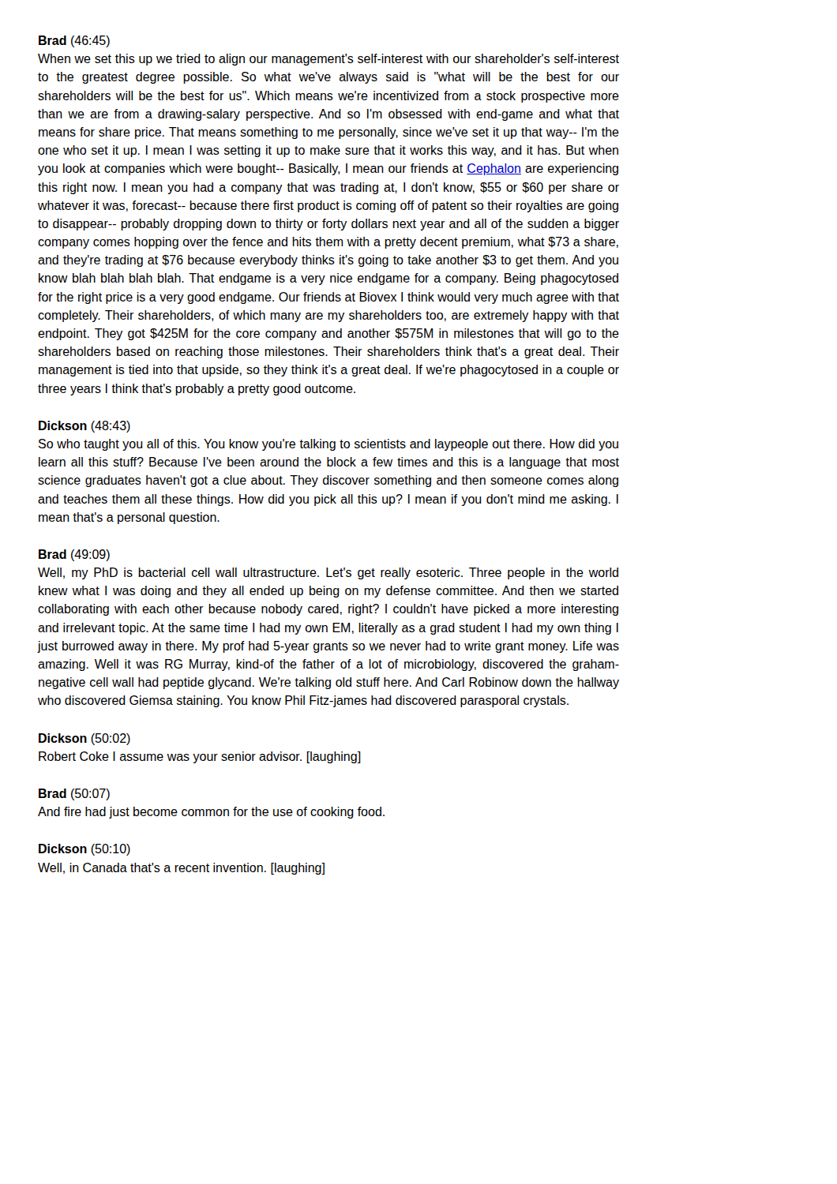Brad (46:45)
When we set this up we tried to align our management's self-interest with our shareholder's self-interest to the greatest degree possible. So what we've always said is "what will be the best for our shareholders will be the best for us". Which means we're incentivized from a stock prospective more than we are from a drawing-salary perspective. And so I'm obsessed with end-game and what that means for share price. That means something to me personally, since we've set it up that way-- I'm the one who set it up. I mean I was setting it up to make sure that it works this way, and it has. But when you look at companies which were bought-- Basically, I mean our friends at Cephalon are experiencing this right now. I mean you had a company that was trading at, I don't know, $55 or $60 per share or whatever it was, forecast-- because there first product is coming off of patent so their royalties are going to disappear-- probably dropping down to thirty or forty dollars next year and all of the sudden a bigger company comes hopping over the fence and hits them with a pretty decent premium, what $73 a share, and they're trading at $76 because everybody thinks it's going to take another $3 to get them. And you know blah blah blah blah. That endgame is a very nice endgame for a company. Being phagocytosed for the right price is a very good endgame. Our friends at Biovex I think would very much agree with that completely. Their shareholders, of which many are my shareholders too, are extremely happy with that endpoint. They got $425M for the core company and another $575M in milestones that will go to the shareholders based on reaching those milestones. Their shareholders think that's a great deal. Their management is tied into that upside, so they think it's a great deal. If we're phagocytosed in a couple or three years I think that's probably a pretty good outcome.
Dickson (48:43)
So who taught you all of this. You know you're talking to scientists and laypeople out there. How did you learn all this stuff? Because I've been around the block a few times and this is a language that most science graduates haven't got a clue about. They discover something and then someone comes along and teaches them all these things. How did you pick all this up? I mean if you don't mind me asking. I mean that's a personal question.
Brad (49:09)
Well, my PhD is bacterial cell wall ultrastructure. Let's get really esoteric. Three people in the world knew what I was doing and they all ended up being on my defense committee. And then we started collaborating with each other because nobody cared, right? I couldn't have picked a more interesting and irrelevant topic. At the same time I had my own EM, literally as a grad student I had my own thing I just burrowed away in there. My prof had 5-year grants so we never had to write grant money. Life was amazing. Well it was RG Murray, kind-of the father of a lot of microbiology, discovered the graham-negative cell wall had peptide glycand. We're talking old stuff here. And Carl Robinow down the hallway who discovered Giemsa staining. You know Phil Fitz-james had discovered parasporal crystals.
Dickson (50:02)
Robert Coke I assume was your senior advisor. [laughing]
Brad (50:07)
And fire had just become common for the use of cooking food.
Dickson (50:10)
Well, in Canada that's a recent invention. [laughing]